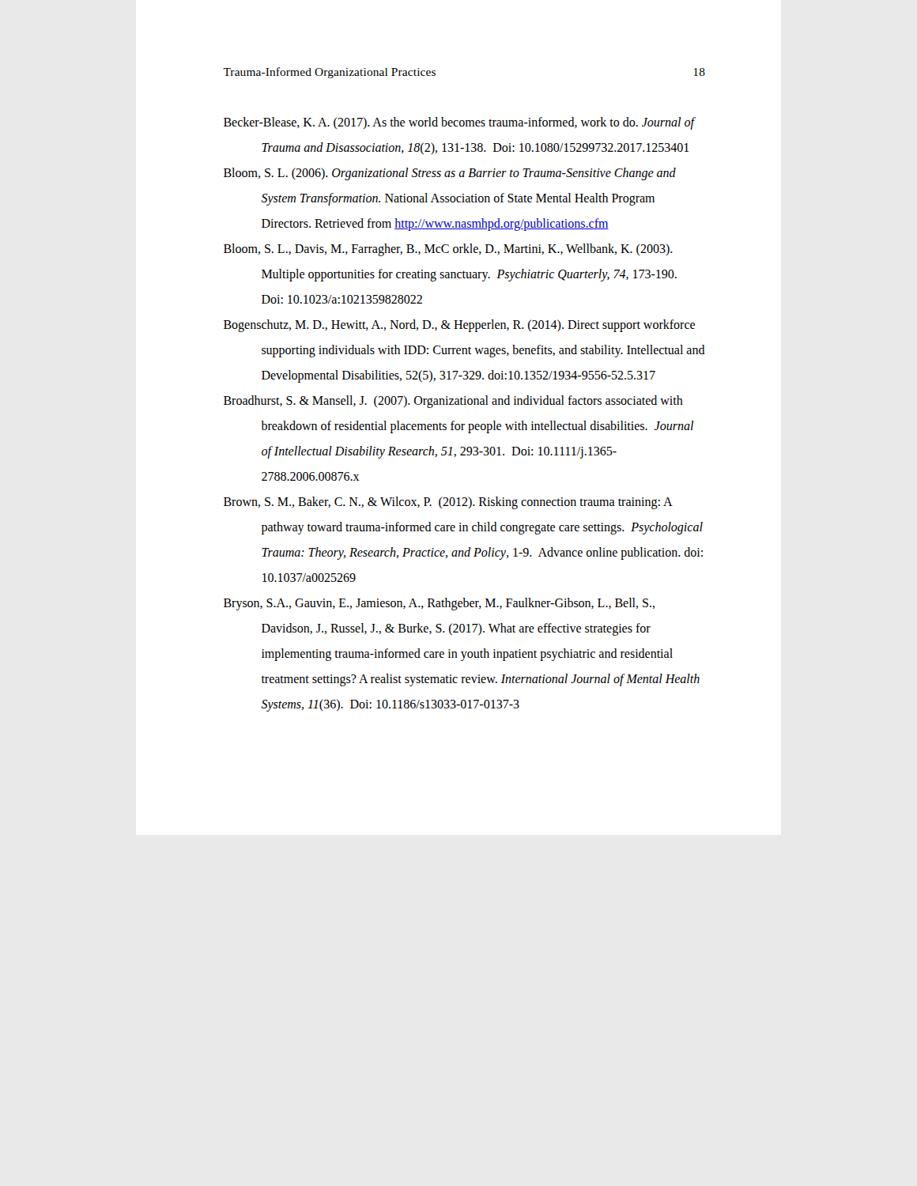Trauma-Informed Organizational Practices 18
Becker-Blease, K. A. (2017). As the world becomes trauma-informed, work to do. Journal of Trauma and Disassociation, 18(2), 131-138. Doi: 10.1080/15299732.2017.1253401
Bloom, S. L. (2006). Organizational Stress as a Barrier to Trauma-Sensitive Change and System Transformation. National Association of State Mental Health Program Directors. Retrieved from http://www.nasmhpd.org/publications.cfm
Bloom, S. L., Davis, M., Farragher, B., McC orkle, D., Martini, K., Wellbank, K. (2003). Multiple opportunities for creating sanctuary. Psychiatric Quarterly, 74, 173-190. Doi: 10.1023/a:1021359828022
Bogenschutz, M. D., Hewitt, A., Nord, D., & Hepperlen, R. (2014). Direct support workforce supporting individuals with IDD: Current wages, benefits, and stability. Intellectual and Developmental Disabilities, 52(5), 317-329. doi:10.1352/1934-9556-52.5.317
Broadhurst, S. & Mansell, J. (2007). Organizational and individual factors associated with breakdown of residential placements for people with intellectual disabilities. Journal of Intellectual Disability Research, 51, 293-301. Doi: 10.1111/j.1365-2788.2006.00876.x
Brown, S. M., Baker, C. N., & Wilcox, P. (2012). Risking connection trauma training: A pathway toward trauma-informed care in child congregate care settings. Psychological Trauma: Theory, Research, Practice, and Policy, 1-9. Advance online publication. doi: 10.1037/a0025269
Bryson, S.A., Gauvin, E., Jamieson, A., Rathgeber, M., Faulkner-Gibson, L., Bell, S., Davidson, J., Russel, J., & Burke, S. (2017). What are effective strategies for implementing trauma-informed care in youth inpatient psychiatric and residential treatment settings? A realist systematic review. International Journal of Mental Health Systems, 11(36). Doi: 10.1186/s13033-017-0137-3